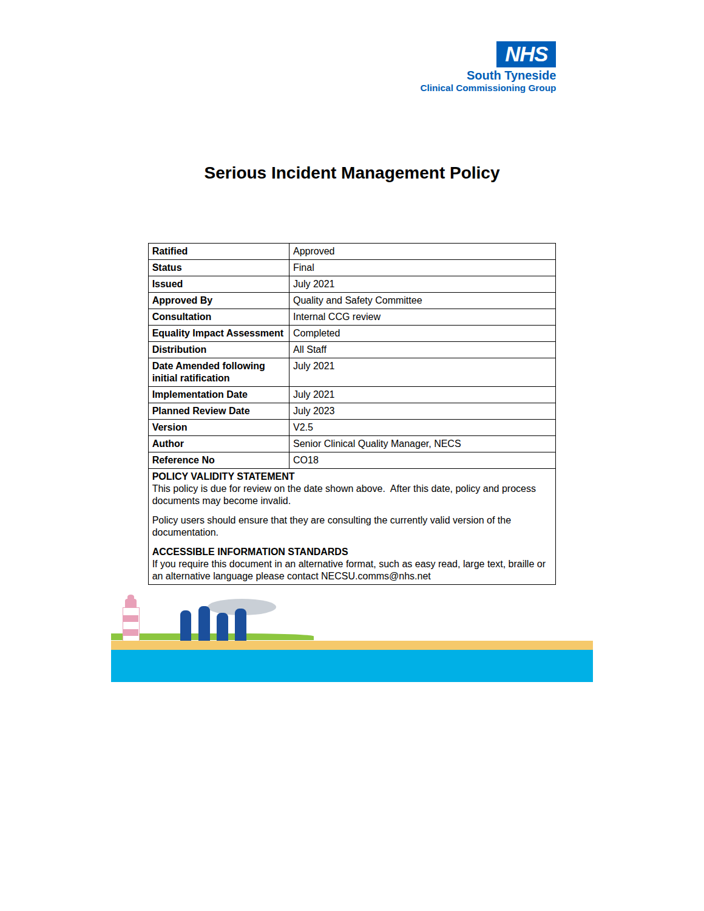NHS
South Tyneside Clinical Commissioning Group
Serious Incident Management Policy
| Ratified | Approved |
| Status | Final |
| Issued | July 2021 |
| Approved By | Quality and Safety Committee |
| Consultation | Internal CCG review |
| Equality Impact Assessment | Completed |
| Distribution | All Staff |
| Date Amended following initial ratification | July 2021 |
| Implementation Date | July 2021 |
| Planned Review Date | July 2023 |
| Version | V2.5 |
| Author | Senior Clinical Quality Manager, NECS |
| Reference No | CO18 |
| POLICY VALIDITY STATEMENT This policy is due for review on the date shown above. After this date, policy and process documents may become invalid. Policy users should ensure that they are consulting the currently valid version of the documentation. ACCESSIBLE INFORMATION STANDARDS If you require this document in an alternative format, such as easy read, large text, braille or an alternative language please contact NECSU.comms@nhs.net |